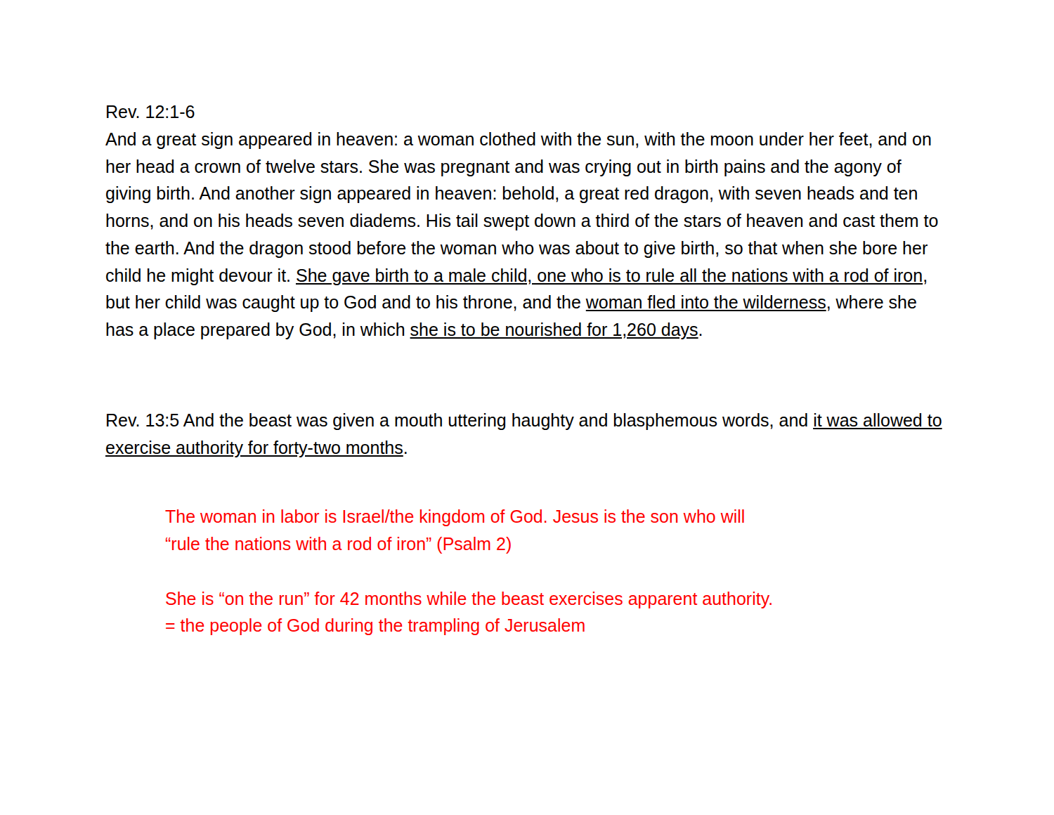Rev. 12:1-6
And a great sign appeared in heaven: a woman clothed with the sun, with the moon under her feet, and on her head a crown of twelve stars. She was pregnant and was crying out in birth pains and the agony of giving birth. And another sign appeared in heaven: behold, a great red dragon, with seven heads and ten horns, and on his heads seven diadems. His tail swept down a third of the stars of heaven and cast them to the earth. And the dragon stood before the woman who was about to give birth, so that when she bore her child he might devour it. She gave birth to a male child, one who is to rule all the nations with a rod of iron, but her child was caught up to God and to his throne, and the woman fled into the wilderness, where she has a place prepared by God, in which she is to be nourished for 1,260 days.
Rev. 13:5 And the beast was given a mouth uttering haughty and blasphemous words, and it was allowed to exercise authority for forty-two months.
The woman in labor is Israel/the kingdom of God. Jesus is the son who will
“rule the nations with a rod of iron” (Psalm 2)
She is “on the run” for 42 months while the beast exercises apparent authority.
= the people of God during the trampling of Jerusalem